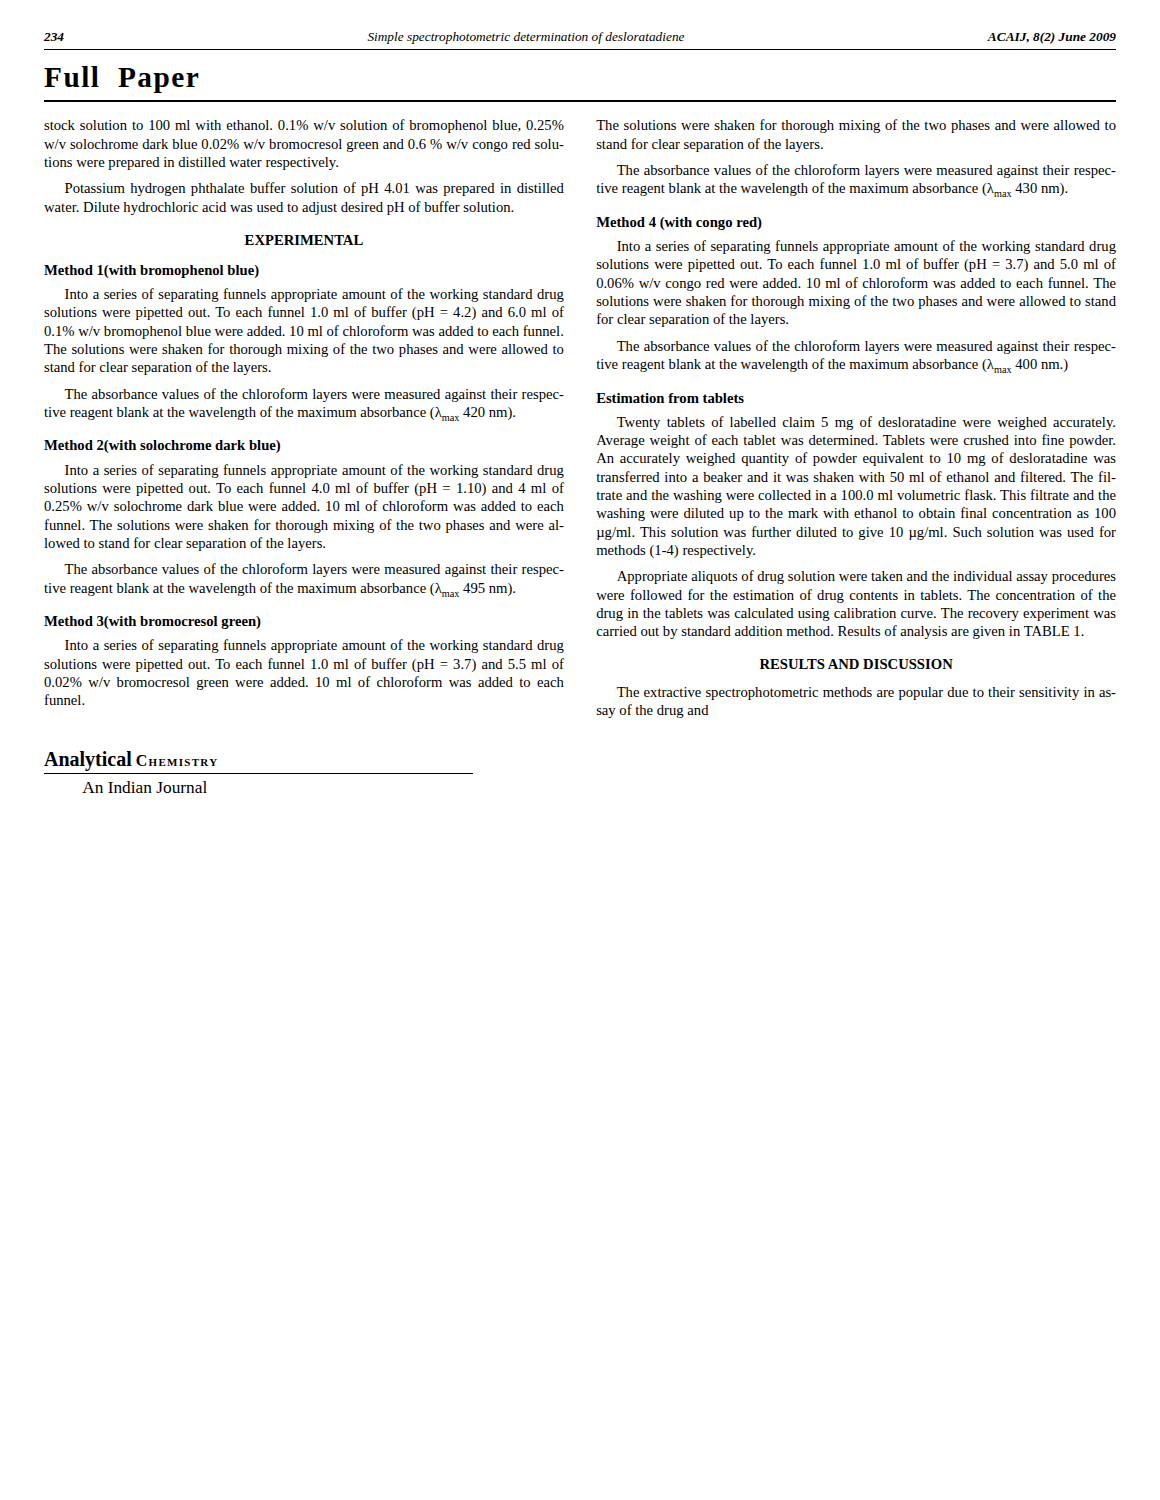234 Simple spectrophotometric determination of desloratadiene ACAIJ, 8(2) June 2009
Full Paper
stock solution to 100 ml with ethanol. 0.1% w/v solution of bromophenol blue, 0.25% w/v solochrome dark blue 0.02% w/v bromocresol green and 0.6 % w/v congo red solutions were prepared in distilled water respectively.
Potassium hydrogen phthalate buffer solution of pH 4.01 was prepared in distilled water. Dilute hydrochloric acid was used to adjust desired pH of buffer solution.
Experimental
Method 1(with bromophenol blue)
Into a series of separating funnels appropriate amount of the working standard drug solutions were pipetted out. To each funnel 1.0 ml of buffer (pH = 4.2) and 6.0 ml of 0.1% w/v bromophenol blue were added. 10 ml of chloroform was added to each funnel. The solutions were shaken for thorough mixing of the two phases and were allowed to stand for clear separation of the layers.
The absorbance values of the chloroform layers were measured against their respective reagent blank at the wavelength of the maximum absorbance (λmax 420 nm).
Method 2(with solochrome dark blue)
Into a series of separating funnels appropriate amount of the working standard drug solutions were pipetted out. To each funnel 4.0 ml of buffer (pH = 1.10) and 4 ml of 0.25% w/v solochrome dark blue were added. 10 ml of chloroform was added to each funnel. The solutions were shaken for thorough mixing of the two phases and were allowed to stand for clear separation of the layers.
The absorbance values of the chloroform layers were measured against their respective reagent blank at the wavelength of the maximum absorbance (λmax 495 nm).
Method 3(with bromocresol green)
Into a series of separating funnels appropriate amount of the working standard drug solutions were pipetted out. To each funnel 1.0 ml of buffer (pH = 3.7) and 5.5 ml of 0.02% w/v bromocresol green were added. 10 ml of chloroform was added to each funnel.
The solutions were shaken for thorough mixing of the two phases and were allowed to stand for clear separation of the layers.
The absorbance values of the chloroform layers were measured against their respective reagent blank at the wavelength of the maximum absorbance (λmax 430 nm).
Method 4 (with congo red)
Into a series of separating funnels appropriate amount of the working standard drug solutions were pipetted out. To each funnel 1.0 ml of buffer (pH = 3.7) and 5.0 ml of 0.06% w/v congo red were added. 10 ml of chloroform was added to each funnel. The solutions were shaken for thorough mixing of the two phases and were allowed to stand for clear separation of the layers.
The absorbance values of the chloroform layers were measured against their respective reagent blank at the wavelength of the maximum absorbance (λmax 400 nm.)
Estimation from tablets
Twenty tablets of labelled claim 5 mg of desloratadine were weighed accurately. Average weight of each tablet was determined. Tablets were crushed into fine powder. An accurately weighed quantity of powder equivalent to 10 mg of desloratadine was transferred into a beaker and it was shaken with 50 ml of ethanol and filtered. The filtrate and the washing were collected in a 100.0 ml volumetric flask. This filtrate and the washing were diluted up to the mark with ethanol to obtain final concentration as 100 µg/ml. This solution was further diluted to give 10 µg/ml. Such solution was used for methods (1-4) respectively.
Appropriate aliquots of drug solution were taken and the individual assay procedures were followed for the estimation of drug contents in tablets. The concentration of the drug in the tablets was calculated using calibration curve. The recovery experiment was carried out by standard addition method. Results of analysis are given in TABLE 1.
Results and Discussion
The extractive spectrophotometric methods are popular due to their sensitivity in assay of the drug and
Analytical Chemistry
An Indian Journal